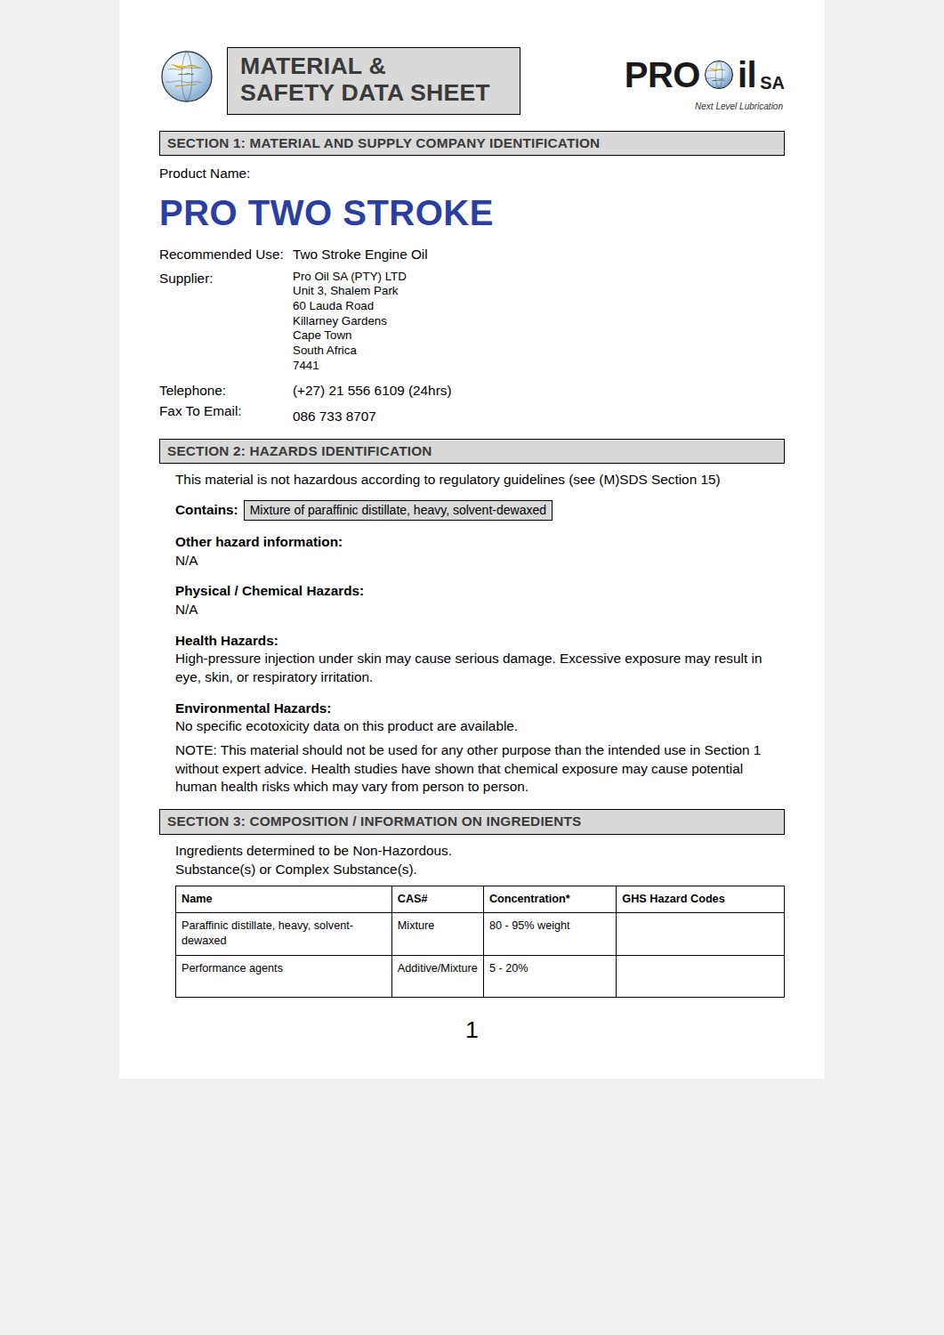MATERIAL &
SAFETY DATA SHEET
PRO il SA
Next Level Lubrication
SECTION 1: MATERIAL AND SUPPLY COMPANY IDENTIFICATION
Product Name:
PRO TWO STROKE
Recommended Use:
Two Stroke Engine Oil
Supplier:
Pro Oil SA (PTY) LTD
Unit 3, Shalem Park
60 Lauda Road
Killarney Gardens
Cape Town
South Africa
7441
Telephone:
(+27) 21 556 6109 (24hrs)
Fax To Email:
086 733 8707
SECTION 2: HAZARDS IDENTIFICATION
This material is not hazardous according to regulatory guidelines (see (M)SDS Section 15)
Contains: Mixture of paraffinic distillate, heavy, solvent-dewaxed
Other hazard information:
N/A
Physical / Chemical Hazards:
N/A
Health Hazards:
High-pressure injection under skin may cause serious damage. Excessive exposure may result in eye, skin, or respiratory irritation.
Environmental Hazards:
No specific ecotoxicity data on this product are available.
NOTE: This material should not be used for any other purpose than the intended use in Section 1 without expert advice. Health studies have shown that chemical exposure may cause potential human health risks which may vary from person to person.
SECTION 3: COMPOSITION / INFORMATION ON INGREDIENTS
Ingredients determined to be Non-Hazordous.
Substance(s) or Complex Substance(s).
| Name | CAS# | Concentration* | GHS Hazard Codes |
| --- | --- | --- | --- |
| Paraffinic distillate, heavy, solvent-dewaxed | Mixture | 80 - 95% weight | |
| Performance agents | Additive/Mixture | 5 - 20% | |
1